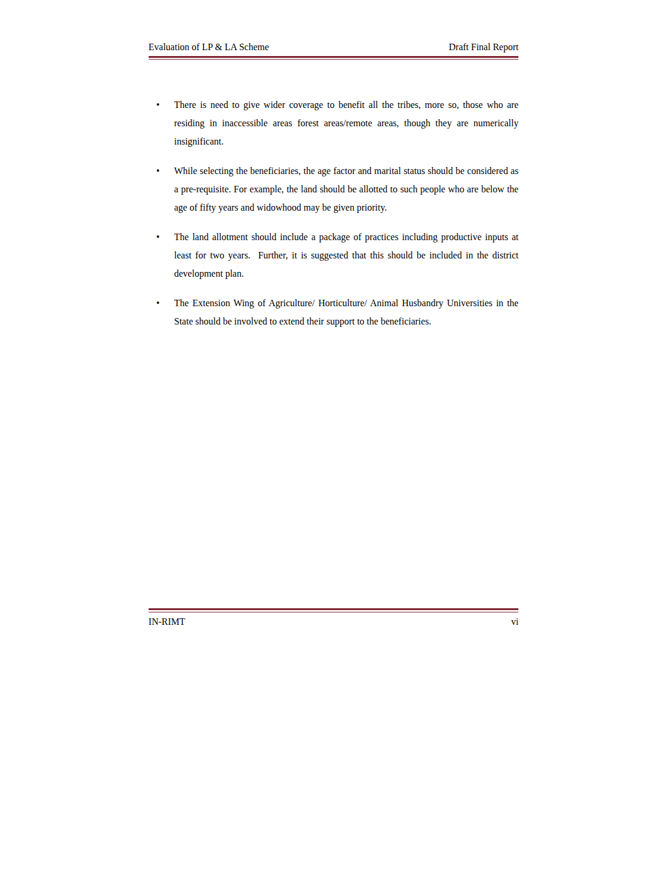Evaluation of LP & LA Scheme Draft Final Report
There is need to give wider coverage to benefit all the tribes, more so, those who are residing in inaccessible areas forest areas/remote areas, though they are numerically insignificant.
While selecting the beneficiaries, the age factor and marital status should be considered as a pre-requisite. For example, the land should be allotted to such people who are below the age of fifty years and widowhood may be given priority.
The land allotment should include a package of practices including productive inputs at least for two years. Further, it is suggested that this should be included in the district development plan.
The Extension Wing of Agriculture/ Horticulture/ Animal Husbandry Universities in the State should be involved to extend their support to the beneficiaries.
IN-RIMT vi